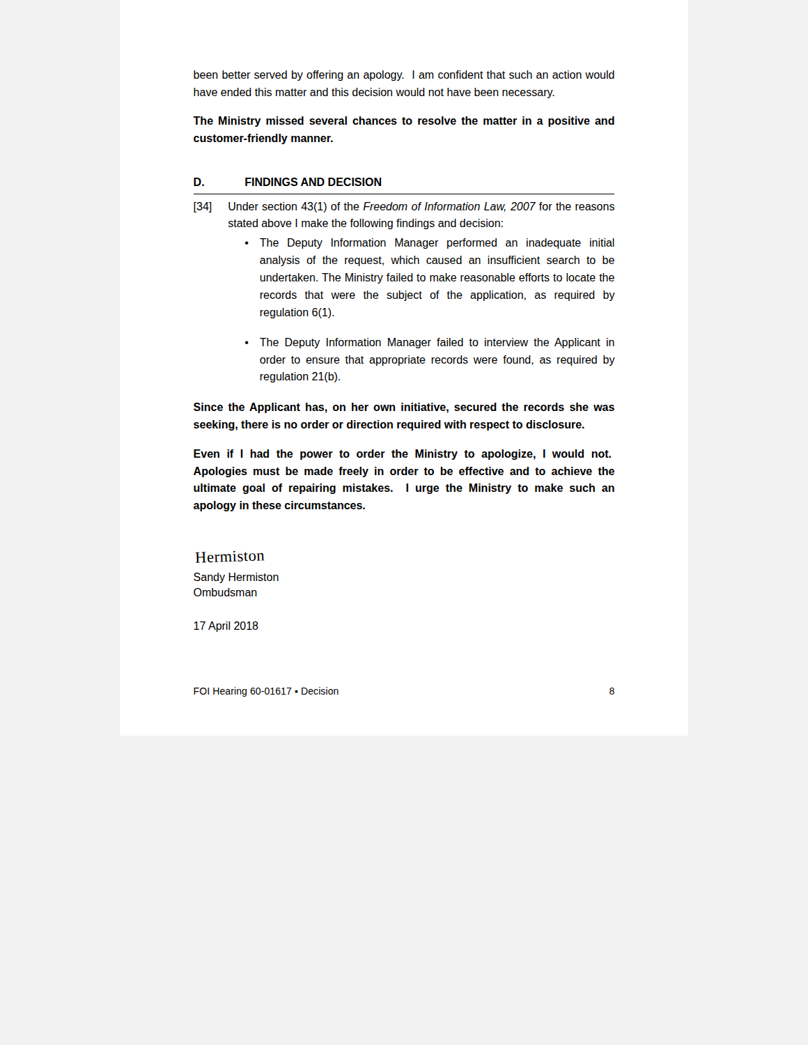been better served by offering an apology. I am confident that such an action would have ended this matter and this decision would not have been necessary.
The Ministry missed several chances to resolve the matter in a positive and customer-friendly manner.
D. FINDINGS AND DECISION
[34] Under section 43(1) of the Freedom of Information Law, 2007 for the reasons stated above I make the following findings and decision:
The Deputy Information Manager performed an inadequate initial analysis of the request, which caused an insufficient search to be undertaken. The Ministry failed to make reasonable efforts to locate the records that were the subject of the application, as required by regulation 6(1).
The Deputy Information Manager failed to interview the Applicant in order to ensure that appropriate records were found, as required by regulation 21(b).
Since the Applicant has, on her own initiative, secured the records she was seeking, there is no order or direction required with respect to disclosure.
Even if I had the power to order the Ministry to apologize, I would not. Apologies must be made freely in order to be effective and to achieve the ultimate goal of repairing mistakes. I urge the Ministry to make such an apology in these circumstances.
Hermiston
Sandy Hermiston
Ombudsman
17 April 2018
FOI Hearing 60-01617 ▪ Decision 8